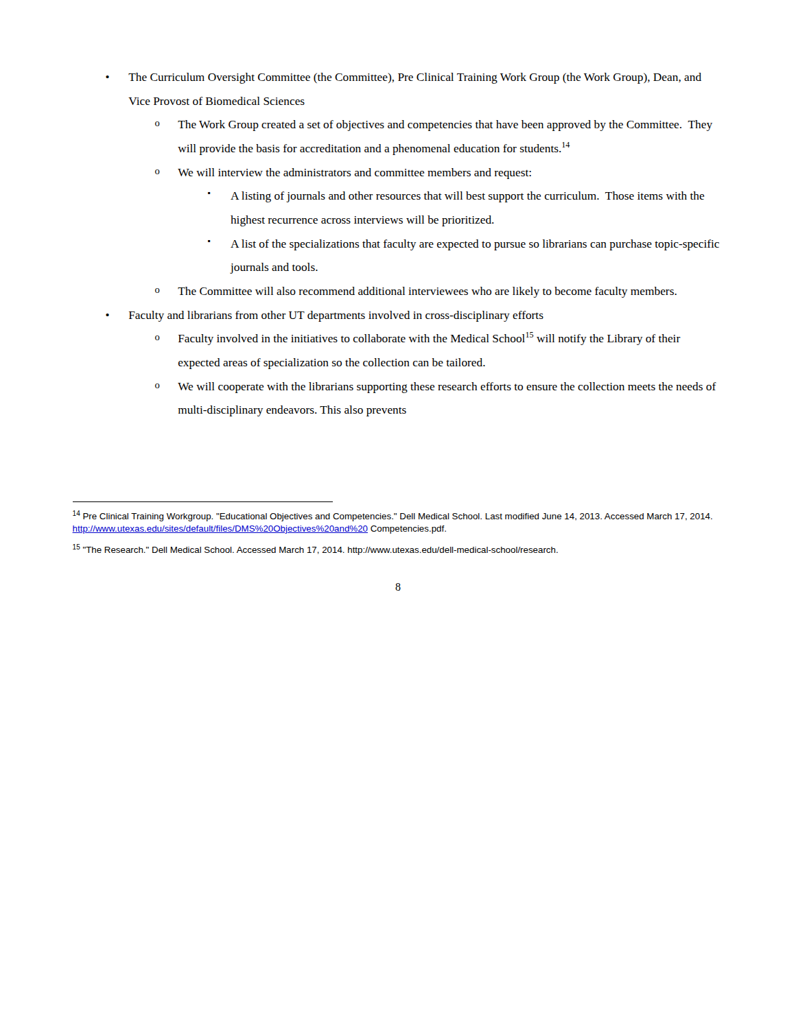The Curriculum Oversight Committee (the Committee), Pre Clinical Training Work Group (the Work Group), Dean, and Vice Provost of Biomedical Sciences
The Work Group created a set of objectives and competencies that have been approved by the Committee. They will provide the basis for accreditation and a phenomenal education for students.14
We will interview the administrators and committee members and request:
A listing of journals and other resources that will best support the curriculum. Those items with the highest recurrence across interviews will be prioritized.
A list of the specializations that faculty are expected to pursue so librarians can purchase topic-specific journals and tools.
The Committee will also recommend additional interviewees who are likely to become faculty members.
Faculty and librarians from other UT departments involved in cross-disciplinary efforts
Faculty involved in the initiatives to collaborate with the Medical School15 will notify the Library of their expected areas of specialization so the collection can be tailored.
We will cooperate with the librarians supporting these research efforts to ensure the collection meets the needs of multi-disciplinary endeavors. This also prevents
14 Pre Clinical Training Workgroup. "Educational Objectives and Competencies." Dell Medical School. Last modified June 14, 2013. Accessed March 17, 2014.
http://www.utexas.edu/sites/default/files/DMS%20Objectives%20and%20 Competencies.pdf.
15 "The Research." Dell Medical School. Accessed March 17, 2014. http://www.utexas.edu/dell-medical-school/research.
8